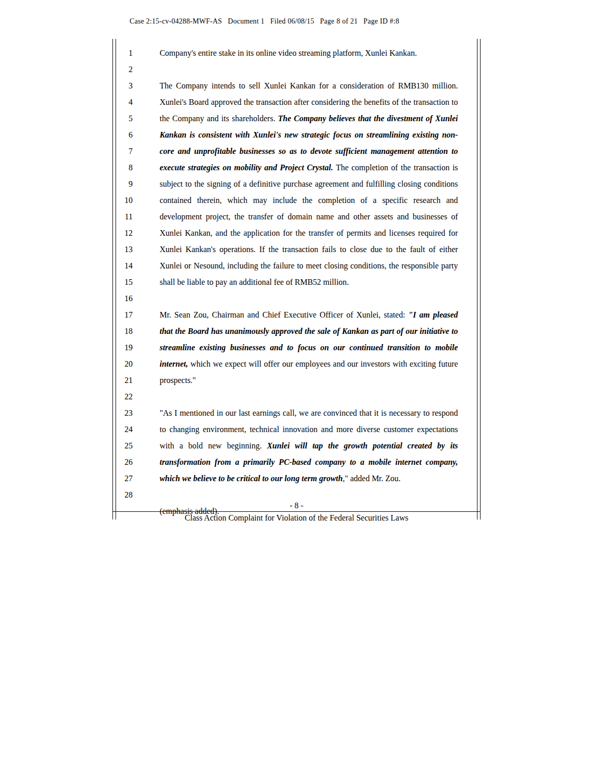Case 2:15-cv-04288-MWF-AS Document 1 Filed 06/08/15 Page 8 of 21 Page ID #:8
1
2
3
4
5
6
7
8
9
10
11
12
13
14
15
16
17
18
19
20
21
22
23
24
25
26
27
28
Company's entire stake in its online video streaming platform, Xunlei Kankan.
The Company intends to sell Xunlei Kankan for a consideration of RMB130 million. Xunlei's Board approved the transaction after considering the benefits of the transaction to the Company and its shareholders. The Company believes that the divestment of Xunlei Kankan is consistent with Xunlei's new strategic focus on streamlining existing non-core and unprofitable businesses so as to devote sufficient management attention to execute strategies on mobility and Project Crystal. The completion of the transaction is subject to the signing of a definitive purchase agreement and fulfilling closing conditions contained therein, which may include the completion of a specific research and development project, the transfer of domain name and other assets and businesses of Xunlei Kankan, and the application for the transfer of permits and licenses required for Xunlei Kankan's operations. If the transaction fails to close due to the fault of either Xunlei or Nesound, including the failure to meet closing conditions, the responsible party shall be liable to pay an additional fee of RMB52 million.
Mr. Sean Zou, Chairman and Chief Executive Officer of Xunlei, stated: "I am pleased that the Board has unanimously approved the sale of Kankan as part of our initiative to streamline existing businesses and to focus on our continued transition to mobile internet, which we expect will offer our employees and our investors with exciting future prospects."
"As I mentioned in our last earnings call, we are convinced that it is necessary to respond to changing environment, technical innovation and more diverse customer expectations with a bold new beginning. Xunlei will tap the growth potential created by its transformation from a primarily PC-based company to a mobile internet company, which we believe to be critical to our long term growth," added Mr. Zou.
(emphasis added).
- 8 -
Class Action Complaint for Violation of the Federal Securities Laws